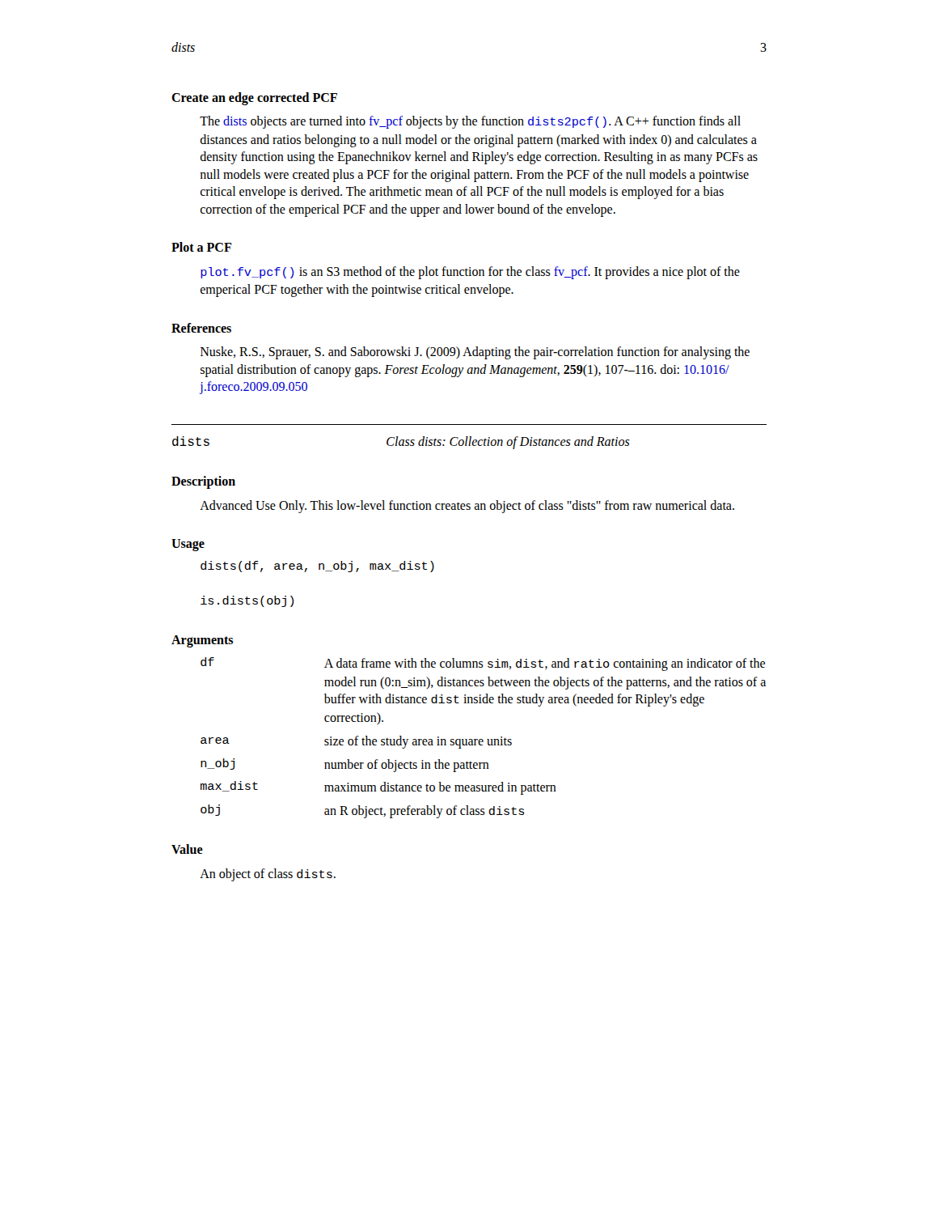dists 3
Create an edge corrected PCF
The dists objects are turned into fv_pcf objects by the function dists2pcf(). A C++ function finds all distances and ratios belonging to a null model or the original pattern (marked with index 0) and calculates a density function using the Epanechnikov kernel and Ripley's edge correction. Resulting in as many PCFs as null models were created plus a PCF for the original pattern. From the PCF of the null models a pointwise critical envelope is derived. The arithmetic mean of all PCF of the null models is employed for a bias correction of the emperical PCF and the upper and lower bound of the envelope.
Plot a PCF
plot.fv_pcf() is an S3 method of the plot function for the class fv_pcf. It provides a nice plot of the emperical PCF together with the pointwise critical envelope.
References
Nuske, R.S., Sprauer, S. and Saborowski J. (2009) Adapting the pair-correlation function for analysing the spatial distribution of canopy gaps. Forest Ecology and Management, 259(1), 107-–116. doi: 10.1016/ j.foreco.2009.09.050
dists Class dists: Collection of Distances and Ratios
Description
Advanced Use Only. This low-level function creates an object of class "dists" from raw numerical data.
Usage
dists(df, area, n_obj, max_dist)

is.dists(obj)
Arguments
df
A data frame with the columns sim, dist, and ratio containing an indicator of the model run (0:n_sim), distances between the objects of the patterns, and the ratios of a buffer with distance dist inside the study area (needed for Ripley's edge correction).
area
size of the study area in square units
n_obj
number of objects in the pattern
max_dist
maximum distance to be measured in pattern
obj
an R object, preferably of class dists
Value
An object of class dists.